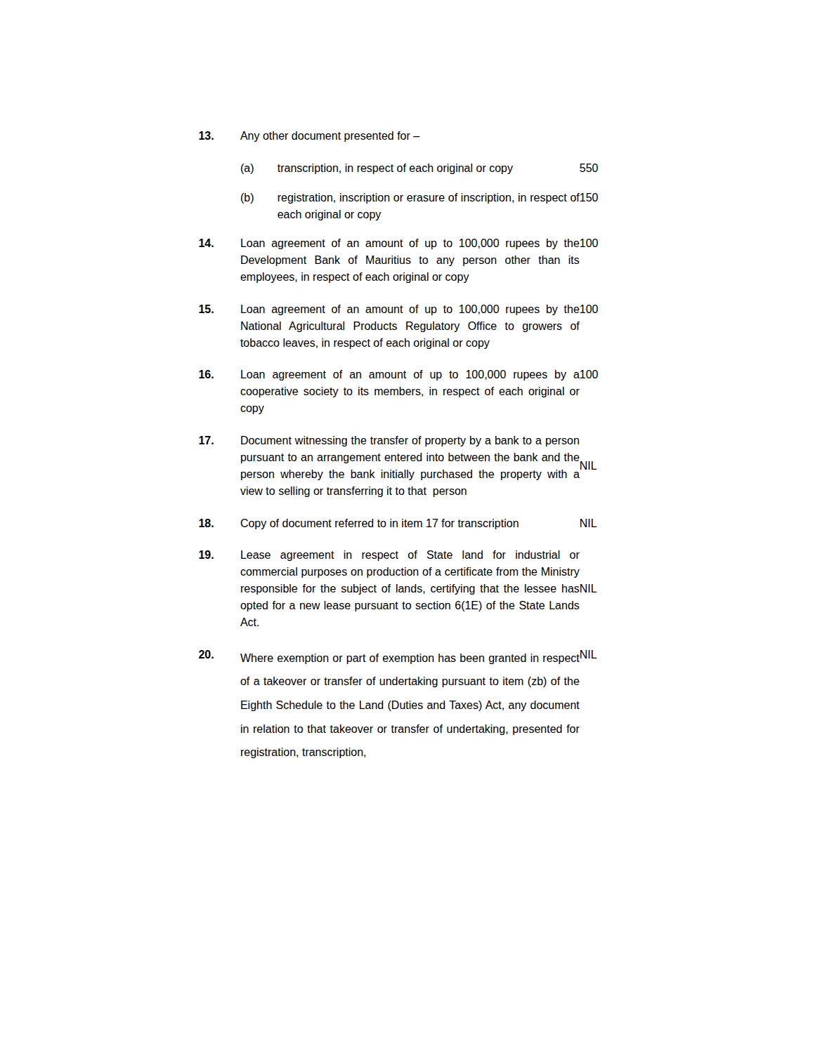| 13. | Any other document presented for – |
| | / (a) / transcription, in respect of each original or copy / 550 / / (b) / registration, inscription or erasure of inscription, in respect of each original or copy / 150 / |
| 14. | Loan agreement of an amount of up to 100,000 rupees by the Development Bank of Mauritius to any person other than its employees, in respect of each original or copy | 100 |
| 15. | Loan agreement of an amount of up to 100,000 rupees by the National Agricultural Products Regulatory Office to growers of tobacco leaves, in respect of each original or copy | 100 |
| 16. | Loan agreement of an amount of up to 100,000 rupees by a cooperative society to its members, in respect of each original or copy | 100 |
| 17. | Document witnessing the transfer of property by a bank to a person pursuant to an arrangement entered into between the bank and the person whereby the bank initially purchased the property with a view to selling or transferring it to that person | NIL |
| 18. | Copy of document referred to in item 17 for transcription | NIL |
| 19. | Lease agreement in respect of State land for industrial or commercial purposes on production of a certificate from the Ministry responsible for the subject of lands, certifying that the lessee has opted for a new lease pursuant to section 6(1E) of the State Lands Act. | NIL |
| 20. | Where exemption or part of exemption has been granted in respect of a takeover or transfer of undertaking pursuant to item (zb) of the Eighth Schedule to the Land (Duties and Taxes) Act, any document in relation to that takeover or transfer of undertaking, presented for registration, transcription, | NIL |